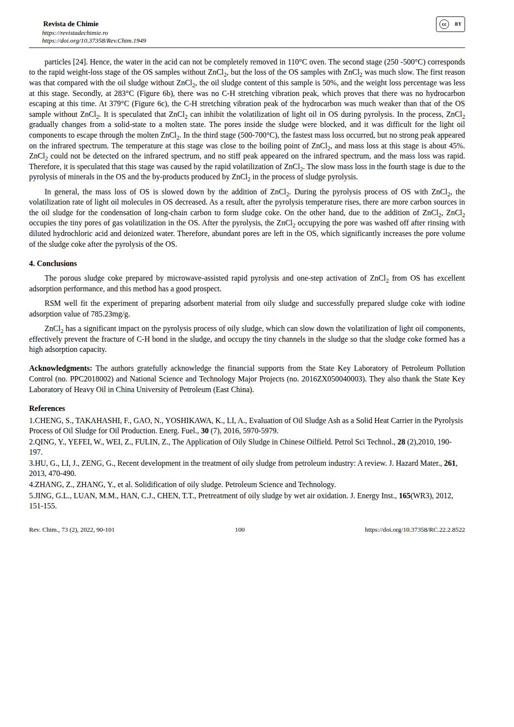cc BY
Revista de Chimie
https://revistadechimie.ro
https://doi.org/10.37358/Rev.Chim.1949
particles [24]. Hence, the water in the acid can not be completely removed in 110°C oven. The second stage (250 -500°C) corresponds to the rapid weight-loss stage of the OS samples without ZnCl2, but the loss of the OS samples with ZnCl2 was much slow. The first reason was that compared with the oil sludge without ZnCl2, the oil sludge content of this sample is 50%, and the weight loss percentage was less at this stage. Secondly, at 283°C (Figure 6b), there was no C-H stretching vibration peak, which proves that there was no hydrocarbon escaping at this time. At 379°C (Figure 6c), the C-H stretching vibration peak of the hydrocarbon was much weaker than that of the OS sample without ZnCl2. It is speculated that ZnCl2 can inhibit the volatilization of light oil in OS during pyrolysis. In the process, ZnCl2 gradually changes from a solid-state to a molten state. The pores inside the sludge were blocked, and it was difficult for the light oil components to escape through the molten ZnCl2. In the third stage (500-700°C), the fastest mass loss occurred, but no strong peak appeared on the infrared spectrum. The temperature at this stage was close to the boiling point of ZnCl2, and mass loss at this stage is about 45%. ZnCl2 could not be detected on the infrared spectrum, and no stiff peak appeared on the infrared spectrum, and the mass loss was rapid. Therefore, it is speculated that this stage was caused by the rapid volatilization of ZnCl2. The slow mass loss in the fourth stage is due to the pyrolysis of minerals in the OS and the by-products produced by ZnCl2 in the process of sludge pyrolysis.
In general, the mass loss of OS is slowed down by the addition of ZnCl2. During the pyrolysis process of OS with ZnCl2, the volatilization rate of light oil molecules in OS decreased. As a result, after the pyrolysis temperature rises, there are more carbon sources in the oil sludge for the condensation of long-chain carbon to form sludge coke. On the other hand, due to the addition of ZnCl2, ZnCl2 occupies the tiny pores of gas volatilization in the OS. After the pyrolysis, the ZnCl2 occupying the pore was washed off after rinsing with diluted hydrochloric acid and deionized water. Therefore, abundant pores are left in the OS, which significantly increases the pore volume of the sludge coke after the pyrolysis of the OS.
4. Conclusions
The porous sludge coke prepared by microwave-assisted rapid pyrolysis and one-step activation of ZnCl2 from OS has excellent adsorption performance, and this method has a good prospect.
RSM well fit the experiment of preparing adsorbent material from oily sludge and successfully prepared sludge coke with iodine adsorption value of 785.23mg/g.
ZnCl2 has a significant impact on the pyrolysis process of oily sludge, which can slow down the volatilization of light oil components, effectively prevent the fracture of C-H bond in the sludge, and occupy the tiny channels in the sludge so that the sludge coke formed has a high adsorption capacity.
Acknowledgments: The authors gratefully acknowledge the financial supports from the State Key Laboratory of Petroleum Pollution Control (no. PPC2018002) and National Science and Technology Major Projects (no. 2016ZX050040003). They also thank the State Key Laboratory of Heavy Oil in China University of Petroleum (East China).
References
1.CHENG, S., TAKAHASHI, F., GAO, N., YOSHIKAWA, K., LI, A., Evaluation of Oil Sludge Ash as a Solid Heat Carrier in the Pyrolysis Process of Oil Sludge for Oil Production. Energ. Fuel., 30 (7), 2016, 5970-5979.
2.QING, Y., YEFEI, W., WEI, Z., FULIN, Z., The Application of Oily Sludge in Chinese Oilfield. Petrol Sci Technol., 28 (2),2010, 190-197.
3.HU, G., LI, J., ZENG, G., Recent development in the treatment of oily sludge from petroleum industry: A review. J. Hazard Mater., 261, 2013, 470-490.
4.ZHANG, Z., ZHANG, Y., et al. Solidification of oily sludge. Petroleum Science and Technology.
5.JING, G.L., LUAN, M.M., HAN, C.J., CHEN, T.T., Pretreatment of oily sludge by wet air oxidation. J. Energy Inst., 165(WR3), 2012, 151-155.
Rev. Chim., 73 (2), 2022, 90-101 100 https://doi.org/10.37358/RC.22.2.8522